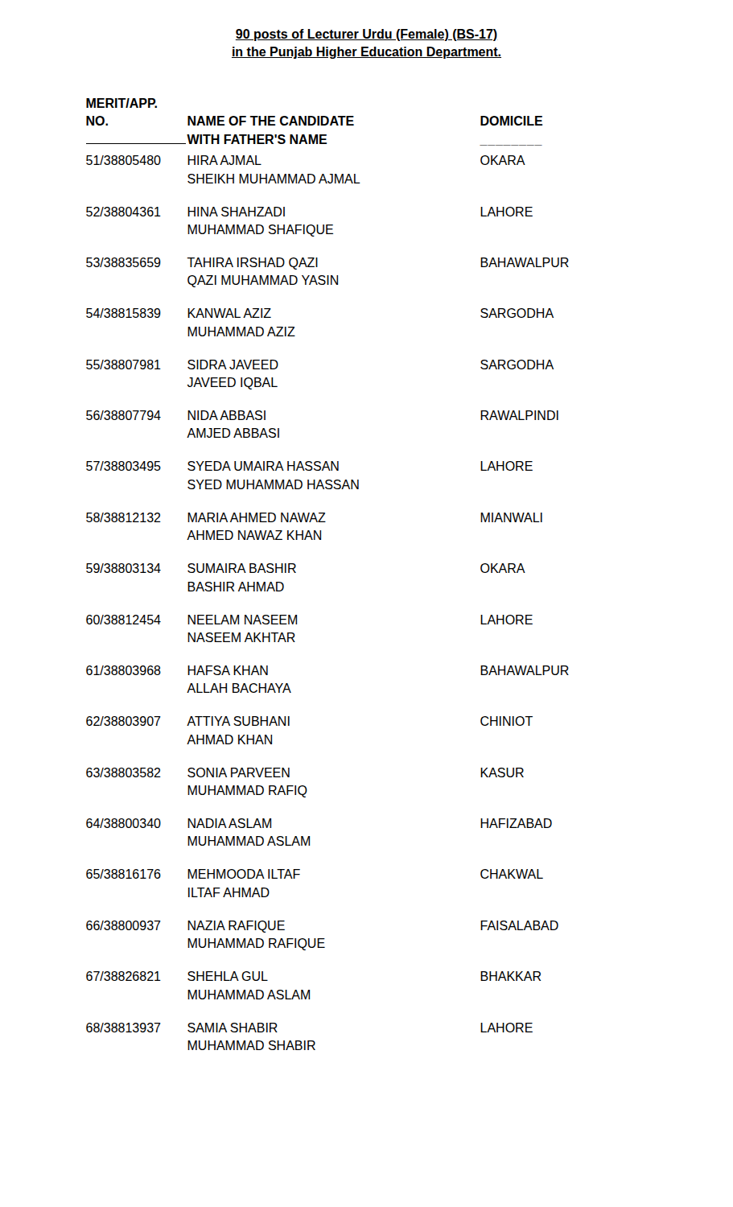90 posts of Lecturer Urdu (Female) (BS-17)
in the Punjab Higher Education Department.
| MERIT/APP. NO. | NAME OF THE CANDIDATE WITH FATHER'S NAME | DOMICILE ________ |
| --- | --- | --- |
| 51/38805480 | HIRA AJMAL SHEIKH MUHAMMAD AJMAL | OKARA |
| 52/38804361 | HINA SHAHZADI MUHAMMAD SHAFIQUE | LAHORE |
| 53/38835659 | TAHIRA IRSHAD QAZI QAZI MUHAMMAD YASIN | BAHAWALPUR |
| 54/38815839 | KANWAL AZIZ MUHAMMAD AZIZ | SARGODHA |
| 55/38807981 | SIDRA JAVEED JAVEED IQBAL | SARGODHA |
| 56/38807794 | NIDA ABBASI AMJED ABBASI | RAWALPINDI |
| 57/38803495 | SYEDA UMAIRA HASSAN SYED MUHAMMAD HASSAN | LAHORE |
| 58/38812132 | MARIA AHMED NAWAZ AHMED NAWAZ KHAN | MIANWALI |
| 59/38803134 | SUMAIRA BASHIR BASHIR AHMAD | OKARA |
| 60/38812454 | NEELAM NASEEM NASEEM AKHTAR | LAHORE |
| 61/38803968 | HAFSA KHAN ALLAH BACHAYA | BAHAWALPUR |
| 62/38803907 | ATTIYA SUBHANI AHMAD KHAN | CHINIOT |
| 63/38803582 | SONIA PARVEEN MUHAMMAD RAFIQ | KASUR |
| 64/38800340 | NADIA ASLAM MUHAMMAD ASLAM | HAFIZABAD |
| 65/38816176 | MEHMOODA ILTAF ILTAF AHMAD | CHAKWAL |
| 66/38800937 | NAZIA RAFIQUE MUHAMMAD RAFIQUE | FAISALABAD |
| 67/38826821 | SHEHLA GUL MUHAMMAD ASLAM | BHAKKAR |
| 68/38813937 | SAMIA SHABIR MUHAMMAD SHABIR | LAHORE |